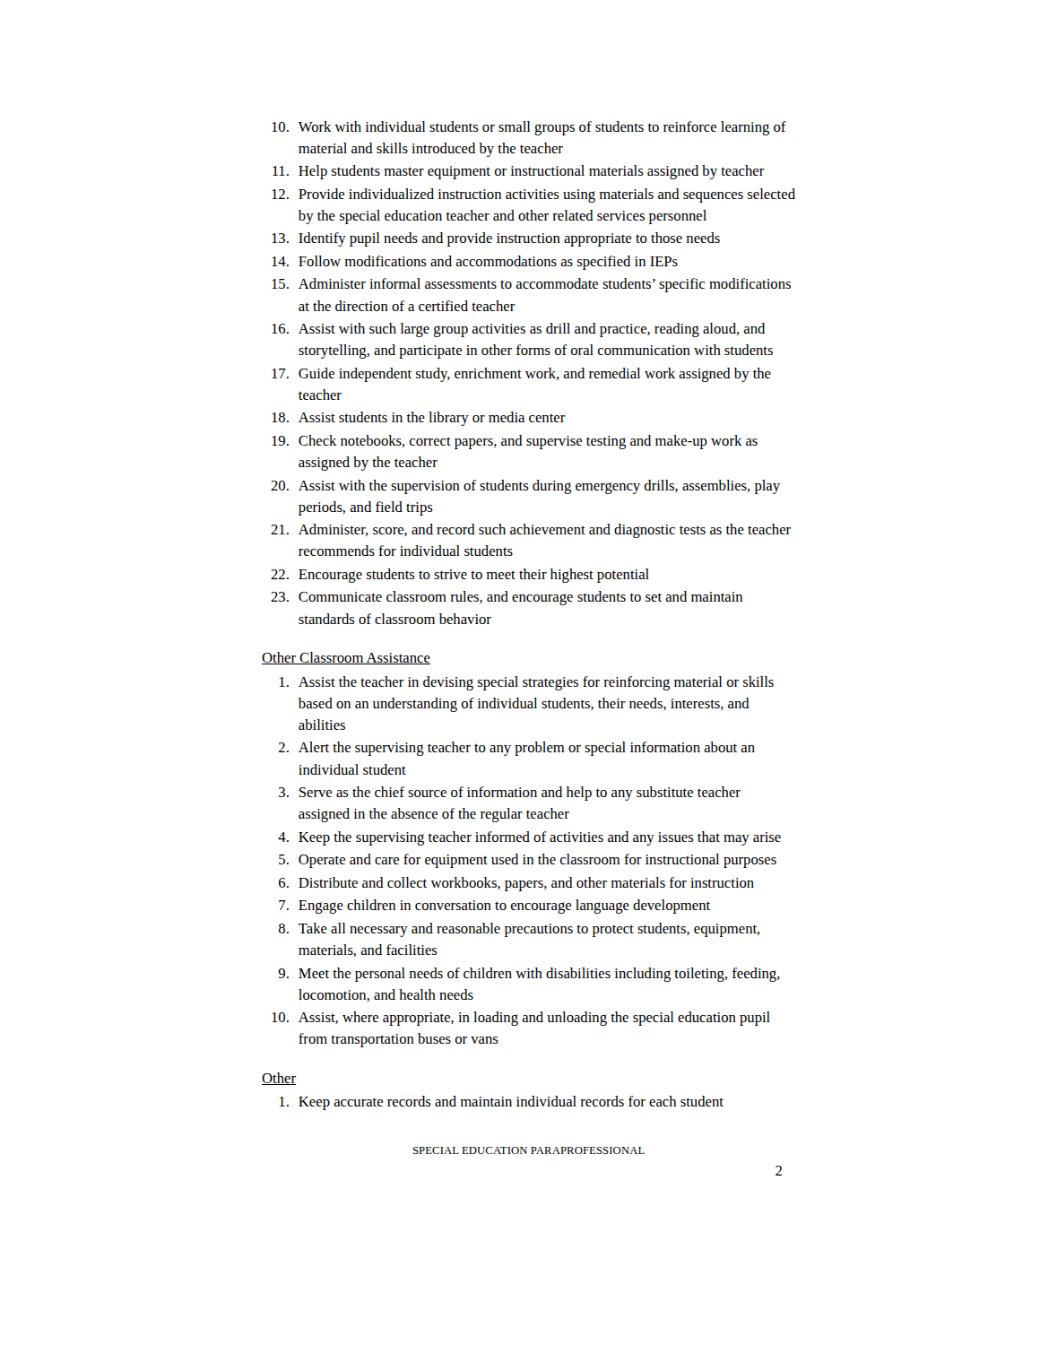Work with individual students or small groups of students to reinforce learning of material and skills introduced by the teacher
Help students master equipment or instructional materials assigned by teacher
Provide individualized instruction activities using materials and sequences selected by the special education teacher and other related services personnel
Identify pupil needs and provide instruction appropriate to those needs
Follow modifications and accommodations as specified in IEPs
Administer informal assessments to accommodate students’ specific modifications at the direction of a certified teacher
Assist with such large group activities as drill and practice, reading aloud, and storytelling, and participate in other forms of oral communication with students
Guide independent study, enrichment work, and remedial work assigned by the teacher
Assist students in the library or media center
Check notebooks, correct papers, and supervise testing and make-up work as assigned by the teacher
Assist with the supervision of students during emergency drills, assemblies, play periods, and field trips
Administer, score, and record such achievement and diagnostic tests as the teacher recommends for individual students
Encourage students to strive to meet their highest potential
Communicate classroom rules, and encourage students to set and maintain standards of classroom behavior
Other Classroom Assistance
Assist the teacher in devising special strategies for reinforcing material or skills based on an understanding of individual students, their needs, interests, and abilities
Alert the supervising teacher to any problem or special information about an individual student
Serve as the chief source of information and help to any substitute teacher assigned in the absence of the regular teacher
Keep the supervising teacher informed of activities and any issues that may arise
Operate and care for equipment used in the classroom for instructional purposes
Distribute and collect workbooks, papers, and other materials for instruction
Engage children in conversation to encourage language development
Take all necessary and reasonable precautions to protect students, equipment, materials, and facilities
Meet the personal needs of children with disabilities including toileting, feeding, locomotion, and health needs
Assist, where appropriate, in loading and unloading the special education pupil from transportation buses or vans
Other
Keep accurate records and maintain individual records for each student
SPECIAL EDUCATION PARAPROFESSIONAL
2